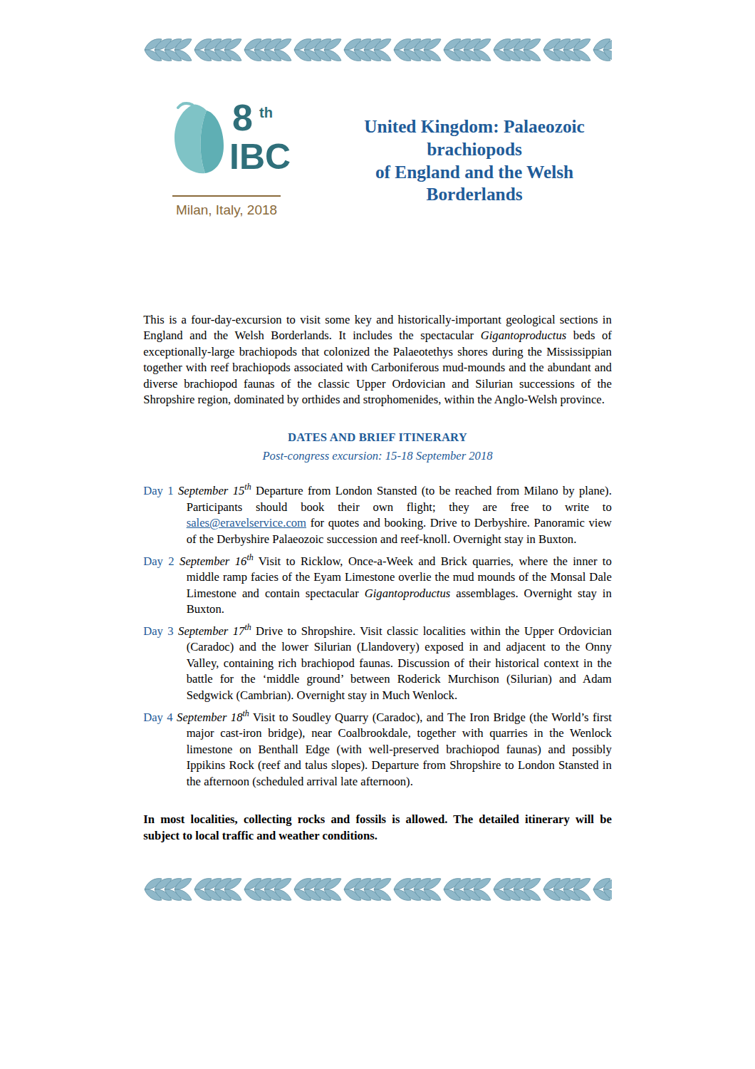8 th IBC Milan, Italy, 2018
United Kingdom: Palaeozoic brachiopods
of England and the Welsh Borderlands
This is a four-day-excursion to visit some key and historically-important geological sections in England and the Welsh Borderlands. It includes the spectacular Gigantoproductus beds of exceptionally-large brachiopods that colonized the Palaeotethys shores during the Mississippian together with reef brachiopods associated with Carboniferous mud-mounds and the abundant and diverse brachiopod faunas of the classic Upper Ordovician and Silurian successions of the Shropshire region, dominated by orthides and strophomenides, within the Anglo-Welsh province.
DATES AND BRIEF ITINERARY
Post-congress excursion: 15-18 September 2018
Day 1 September 15th Departure from London Stansted (to be reached from Milano by plane). Participants should book their own flight; they are free to write to sales@eravelservice.com for quotes and booking. Drive to Derbyshire. Panoramic view of the Derbyshire Palaeozoic succession and reef-knoll. Overnight stay in Buxton.
Day 2 September 16th Visit to Ricklow, Once-a-Week and Brick quarries, where the inner to middle ramp facies of the Eyam Limestone overlie the mud mounds of the Monsal Dale Limestone and contain spectacular Gigantoproductus assemblages. Overnight stay in Buxton.
Day 3 September 17th Drive to Shropshire. Visit classic localities within the Upper Ordovician (Caradoc) and the lower Silurian (Llandovery) exposed in and adjacent to the Onny Valley, containing rich brachiopod faunas. Discussion of their historical context in the battle for the ‘middle ground’ between Roderick Murchison (Silurian) and Adam Sedgwick (Cambrian). Overnight stay in Much Wenlock.
Day 4 September 18th Visit to Soudley Quarry (Caradoc), and The Iron Bridge (the World’s first major cast-iron bridge), near Coalbrookdale, together with quarries in the Wenlock limestone on Benthall Edge (with well-preserved brachiopod faunas) and possibly Ippikins Rock (reef and talus slopes). Departure from Shropshire to London Stansted in the afternoon (scheduled arrival late afternoon).
In most localities, collecting rocks and fossils is allowed. The detailed itinerary will be subject to local traffic and weather conditions.